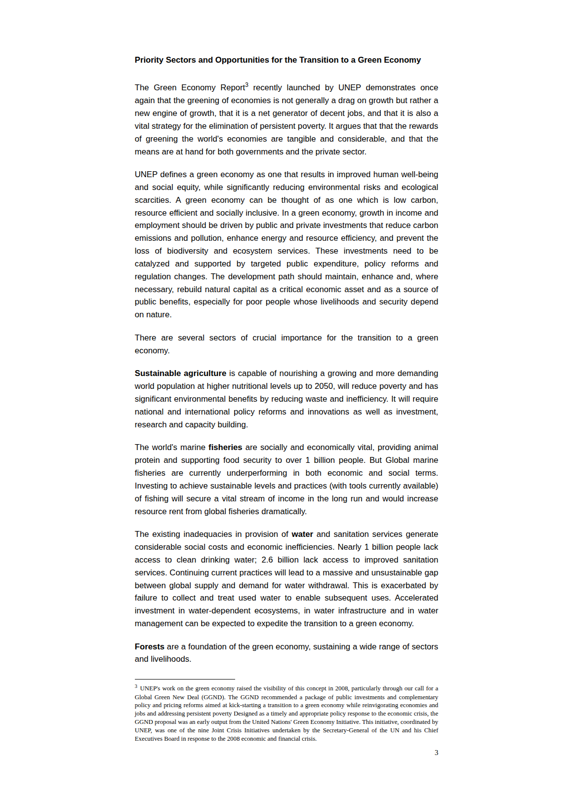Priority Sectors and Opportunities for the Transition to a Green Economy
The Green Economy Report3 recently launched by UNEP demonstrates once again that the greening of economies is not generally a drag on growth but rather a new engine of growth, that it is a net generator of decent jobs, and that it is also a vital strategy for the elimination of persistent poverty. It argues that that the rewards of greening the world's economies are tangible and considerable, and that the means are at hand for both governments and the private sector.
UNEP defines a green economy as one that results in improved human well-being and social equity, while significantly reducing environmental risks and ecological scarcities. A green economy can be thought of as one which is low carbon, resource efficient and socially inclusive. In a green economy, growth in income and employment should be driven by public and private investments that reduce carbon emissions and pollution, enhance energy and resource efficiency, and prevent the loss of biodiversity and ecosystem services. These investments need to be catalyzed and supported by targeted public expenditure, policy reforms and regulation changes. The development path should maintain, enhance and, where necessary, rebuild natural capital as a critical economic asset and as a source of public benefits, especially for poor people whose livelihoods and security depend on nature.
There are several sectors of crucial importance for the transition to a green economy.
Sustainable agriculture is capable of nourishing a growing and more demanding world population at higher nutritional levels up to 2050, will reduce poverty and has significant environmental benefits by reducing waste and inefficiency. It will require national and international policy reforms and innovations as well as investment, research and capacity building.
The world's marine fisheries are socially and economically vital, providing animal protein and supporting food security to over 1 billion people. But Global marine fisheries are currently underperforming in both economic and social terms. Investing to achieve sustainable levels and practices (with tools currently available) of fishing will secure a vital stream of income in the long run and would increase resource rent from global fisheries dramatically.
The existing inadequacies in provision of water and sanitation services generate considerable social costs and economic inefficiencies. Nearly 1 billion people lack access to clean drinking water; 2.6 billion lack access to improved sanitation services. Continuing current practices will lead to a massive and unsustainable gap between global supply and demand for water withdrawal. This is exacerbated by failure to collect and treat used water to enable subsequent uses. Accelerated investment in water-dependent ecosystems, in water infrastructure and in water management can be expected to expedite the transition to a green economy.
Forests are a foundation of the green economy, sustaining a wide range of sectors and livelihoods.
3 UNEP's work on the green economy raised the visibility of this concept in 2008, particularly through our call for a Global Green New Deal (GGND). The GGND recommended a package of public investments and complementary policy and pricing reforms aimed at kick-starting a transition to a green economy while reinvigorating economies and jobs and addressing persistent poverty Designed as a timely and appropriate policy response to the economic crisis, the GGND proposal was an early output from the United Nations' Green Economy Initiative. This initiative, coordinated by UNEP, was one of the nine Joint Crisis Initiatives undertaken by the Secretary-General of the UN and his Chief Executives Board in response to the 2008 economic and financial crisis.
3